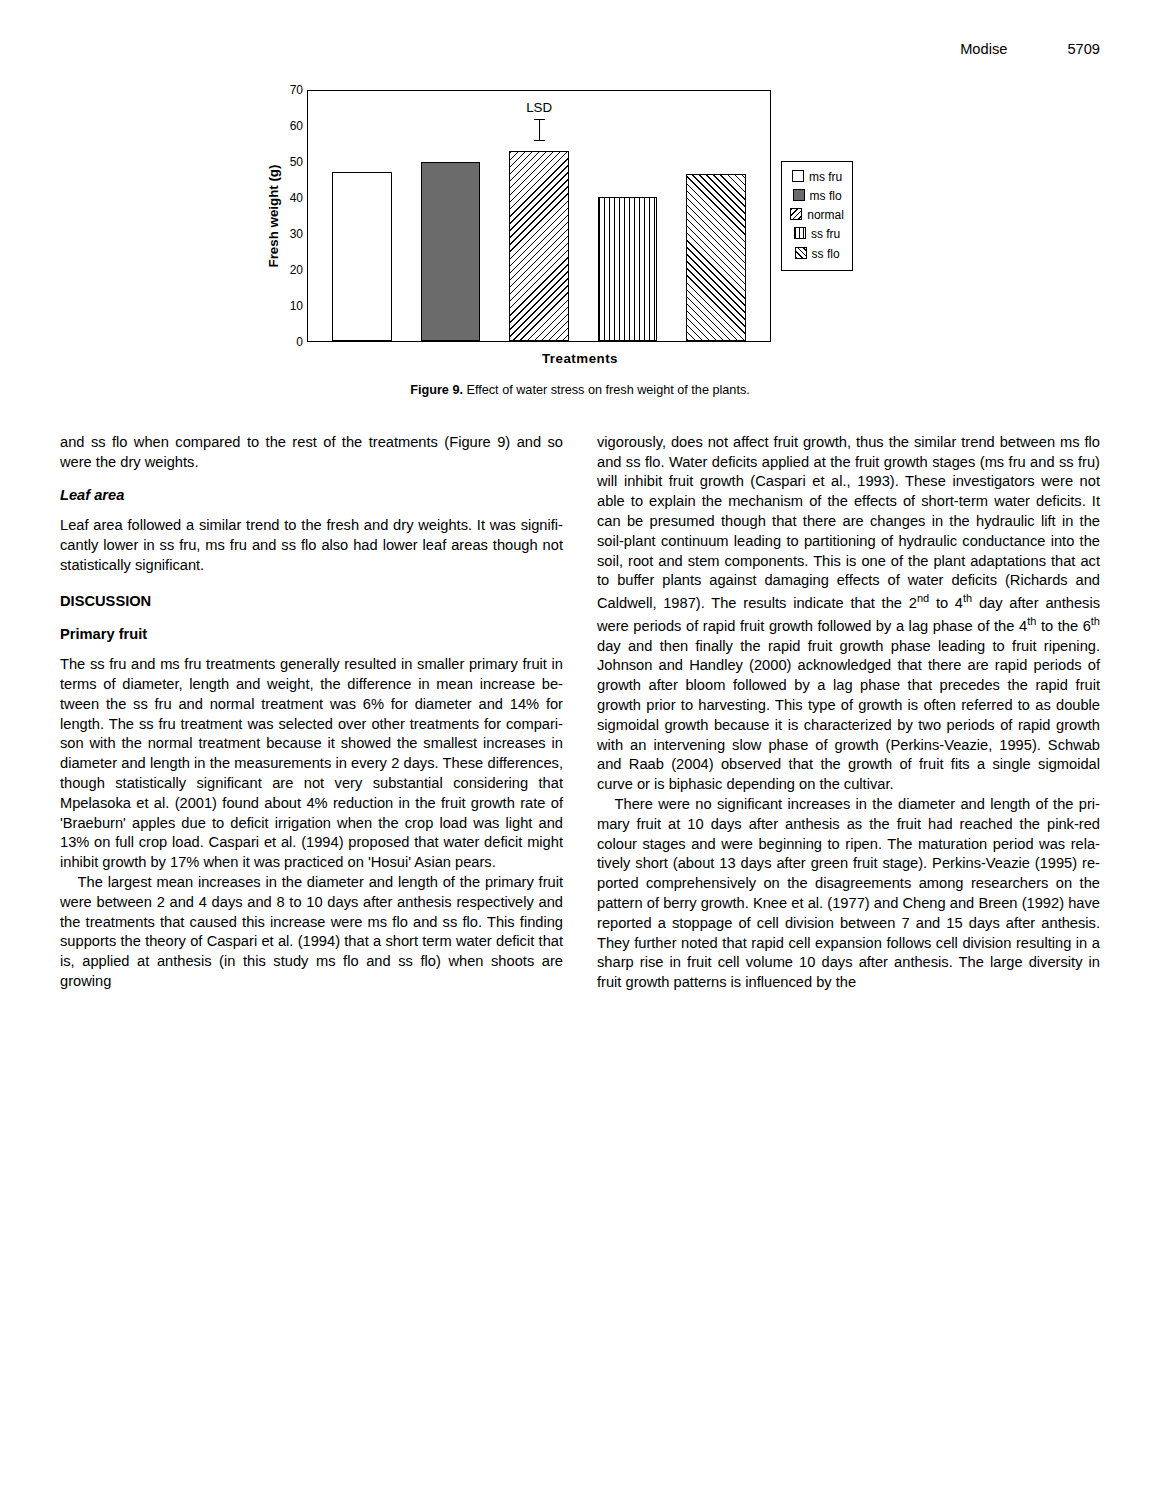Modise 5709
Fresh weight (g)
70 60 50 40 30 20 10 0
LSD
ms fru
ms flo
normal
ss fru
ss flo
Treatments
Figure 9. Effect of water stress on fresh weight of the plants.
and ss flo when compared to the rest of the treatments (Figure 9) and so were the dry weights.
Leaf area
Leaf area followed a similar trend to the fresh and dry weights. It was significantly lower in ss fru, ms fru and ss flo also had lower leaf areas though not statistically significant.
DISCUSSION
Primary fruit
The ss fru and ms fru treatments generally resulted in smaller primary fruit in terms of diameter, length and weight, the difference in mean increase between the ss fru and normal treatment was 6% for diameter and 14% for length. The ss fru treatment was selected over other treatments for comparison with the normal treatment because it showed the smallest increases in diameter and length in the measurements in every 2 days. These differences, though statistically significant are not very substantial considering that Mpelasoka et al. (2001) found about 4% reduction in the fruit growth rate of 'Braeburn' apples due to deficit irrigation when the crop load was light and 13% on full crop load. Caspari et al. (1994) proposed that water deficit might inhibit growth by 17% when it was practiced on 'Hosui' Asian pears.
The largest mean increases in the diameter and length of the primary fruit were between 2 and 4 days and 8 to 10 days after anthesis respectively and the treatments that caused this increase were ms flo and ss flo. This finding supports the theory of Caspari et al. (1994) that a short term water deficit that is, applied at anthesis (in this study ms flo and ss flo) when shoots are growing
vigorously, does not affect fruit growth, thus the similar trend between ms flo and ss flo. Water deficits applied at the fruit growth stages (ms fru and ss fru) will inhibit fruit growth (Caspari et al., 1993). These investigators were not able to explain the mechanism of the effects of short-term water deficits. It can be presumed though that there are changes in the hydraulic lift in the soil-plant continuum leading to partitioning of hydraulic conductance into the soil, root and stem components. This is one of the plant adaptations that act to buffer plants against damaging effects of water deficits (Richards and Caldwell, 1987). The results indicate that the 2nd to 4th day after anthesis were periods of rapid fruit growth followed by a lag phase of the 4th to the 6th day and then finally the rapid fruit growth phase leading to fruit ripening. Johnson and Handley (2000) acknowledged that there are rapid periods of growth after bloom followed by a lag phase that precedes the rapid fruit growth prior to harvesting. This type of growth is often referred to as double sigmoidal growth because it is characterized by two periods of rapid growth with an intervening slow phase of growth (Perkins-Veazie, 1995). Schwab and Raab (2004) observed that the growth of fruit fits a single sigmoidal curve or is biphasic depending on the cultivar.
There were no significant increases in the diameter and length of the primary fruit at 10 days after anthesis as the fruit had reached the pink-red colour stages and were beginning to ripen. The maturation period was relatively short (about 13 days after green fruit stage). Perkins-Veazie (1995) reported comprehensively on the disagreements among researchers on the pattern of berry growth. Knee et al. (1977) and Cheng and Breen (1992) have reported a stoppage of cell division between 7 and 15 days after anthesis. They further noted that rapid cell expansion follows cell division resulting in a sharp rise in fruit cell volume 10 days after anthesis. The large diversity in fruit growth patterns is influenced by the